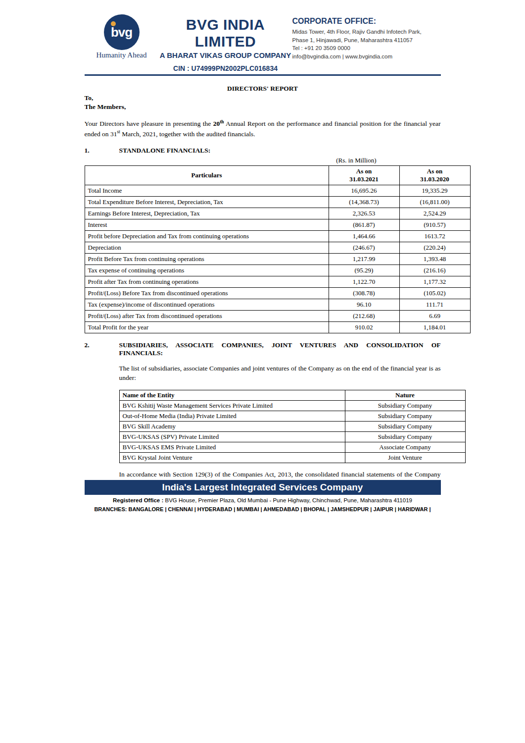bvg
Humanity Ahead
BVG INDIA LIMITED
A BHARAT VIKAS GROUP COMPANY
CIN : U74999PN2002PLC016834
CORPORATE OFFICE:
Midas Tower, 4th Floor, Rajiv Gandhi Infotech Park,
Phase 1, Hinjawadi, Pune, Maharashtra 411057
Tel : +91 20 3509 0000
info@bvgindia.com | www.bvgindia.com
DIRECTORS' REPORT
To,
The Members,
Your Directors have pleasure in presenting the 20th Annual Report on the performance and financial position for the financial year ended on 31st March, 2021, together with the audited financials.
1. STANDALONE FINANCIALS:
(Rs. in Million)
| Particulars | As on 31.03.2021 | As on 31.03.2020 |
| --- | --- | --- |
| Total Income | 16,695.26 | 19,335.29 |
| Total Expenditure Before Interest, Depreciation, Tax | (14,368.73) | (16,811.00) |
| Earnings Before Interest, Depreciation, Tax | 2,326.53 | 2,524.29 |
| Interest | (861.87) | (910.57) |
| Profit before Depreciation and Tax from continuing operations | 1,464.66 | 1613.72 |
| Depreciation | (246.67) | (220.24) |
| Profit Before Tax from continuing operations | 1,217.99 | 1,393.48 |
| Tax expense of continuing operations | (95.29) | (216.16) |
| Profit after Tax from continuing operations | 1,122.70 | 1,177.32 |
| Profit/(Loss) Before Tax from discontinued operations | (308.78) | (105.02) |
| Tax (expense)/income of discontinued operations | 96.10 | 111.71 |
| Profit/(Loss) after Tax from discontinued operations | (212.68) | 6.69 |
| Total Profit for the year | 910.02 | 1,184.01 |
2. SUBSIDIARIES, ASSOCIATE COMPANIES, JOINT VENTURES AND CONSOLIDATION OF FINANCIALS:
The list of subsidiaries, associate Companies and joint ventures of the Company as on the end of the financial year is as under:
| Name of the Entity | Nature |
| --- | --- |
| BVG Kshitij Waste Management Services Private Limited | Subsidiary Company |
| Out-of-Home Media (India) Private Limited | Subsidiary Company |
| BVG Skill Academy | Subsidiary Company |
| BVG-UKSAS (SPV) Private Limited | Subsidiary Company |
| BVG-UKSAS EMS Private Limited | Associate Company |
| BVG Krystal Joint Venture | Joint Venture |
In accordance with Section 129(3) of the Companies Act, 2013, the consolidated financial statements of the Company and all its subsidiaries, associate and joint ventures have been prepared and approved by the Board.
India's Largest Integrated Services Company
Registered Office : BVG House, Premier Plaza, Old Mumbai - Pune Highway, Chinchwad, Pune, Maharashtra 411019
BRANCHES: BANGALORE | CHENNAI | HYDERABAD | MUMBAI | AHMEDABAD | BHOPAL | JAMSHEDPUR | JAIPUR | HARIDWAR |